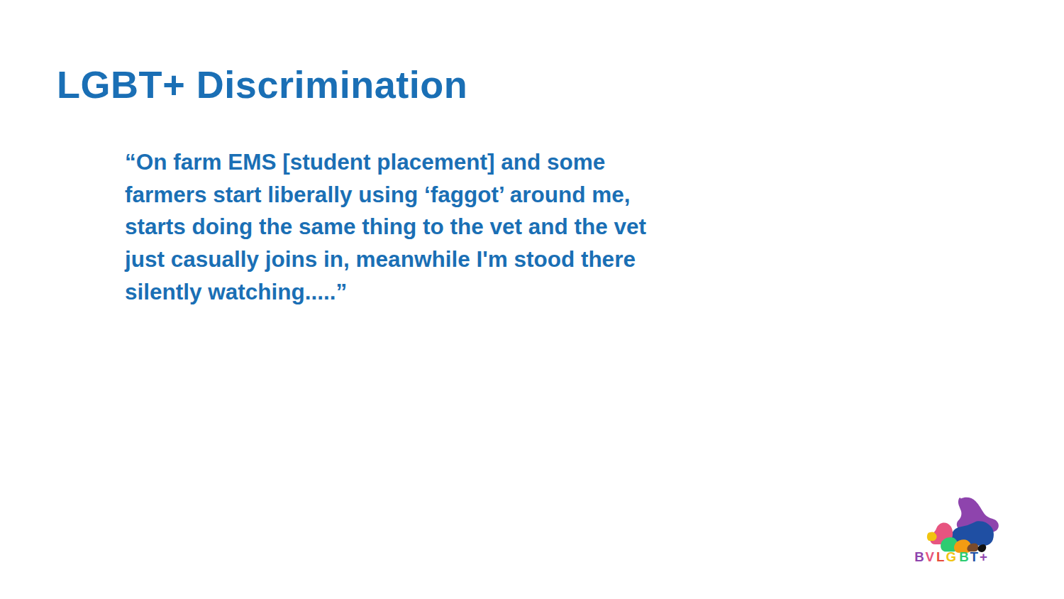LGBT+ Discrimination
“On farm EMS [student placement] and some farmers start liberally using ‘faggot’ around me, starts doing the same thing to the vet and the vet just casually joins in, meanwhile I'm stood there silently watching.....”
B V L G B T +